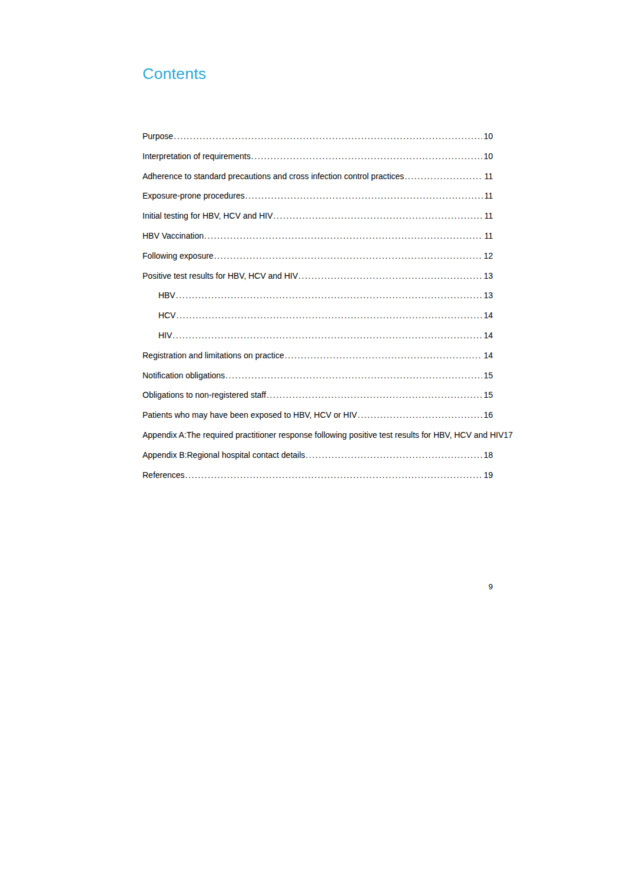Contents
Purpose .................................................................................................................................................. 10
Interpretation of requirements .......................................................................................................................... 10
Adherence to standard precautions and cross infection control practices .......................................... 11
Exposure-prone procedures .............................................................................................................................. 11
Initial testing for HBV, HCV and HIV .................................................................................................. 11
HBV Vaccination ..................................................................................................................................... 11
Following exposure ................................................................................................................................. 12
Positive test results for HBV, HCV and HIV ......................................................................................... 13
HBV ....................................................................................................................................................... 13
HCV ....................................................................................................................................................... 14
HIV ......................................................................................................................................................... 14
Registration and limitations on practice .............................................................................................. 14
Notification obligations .......................................................................................................................... 15
Obligations to non-registered staff .................................................................................................... 15
Patients who may have been exposed to HBV, HCV or HIV .............................................................. 16
Appendix A:The required practitioner response following positive test results for HBV, HCV and HIV17
Appendix B:Regional hospital contact details ....................................................................................... 18
References ............................................................................................................................................. 19
9